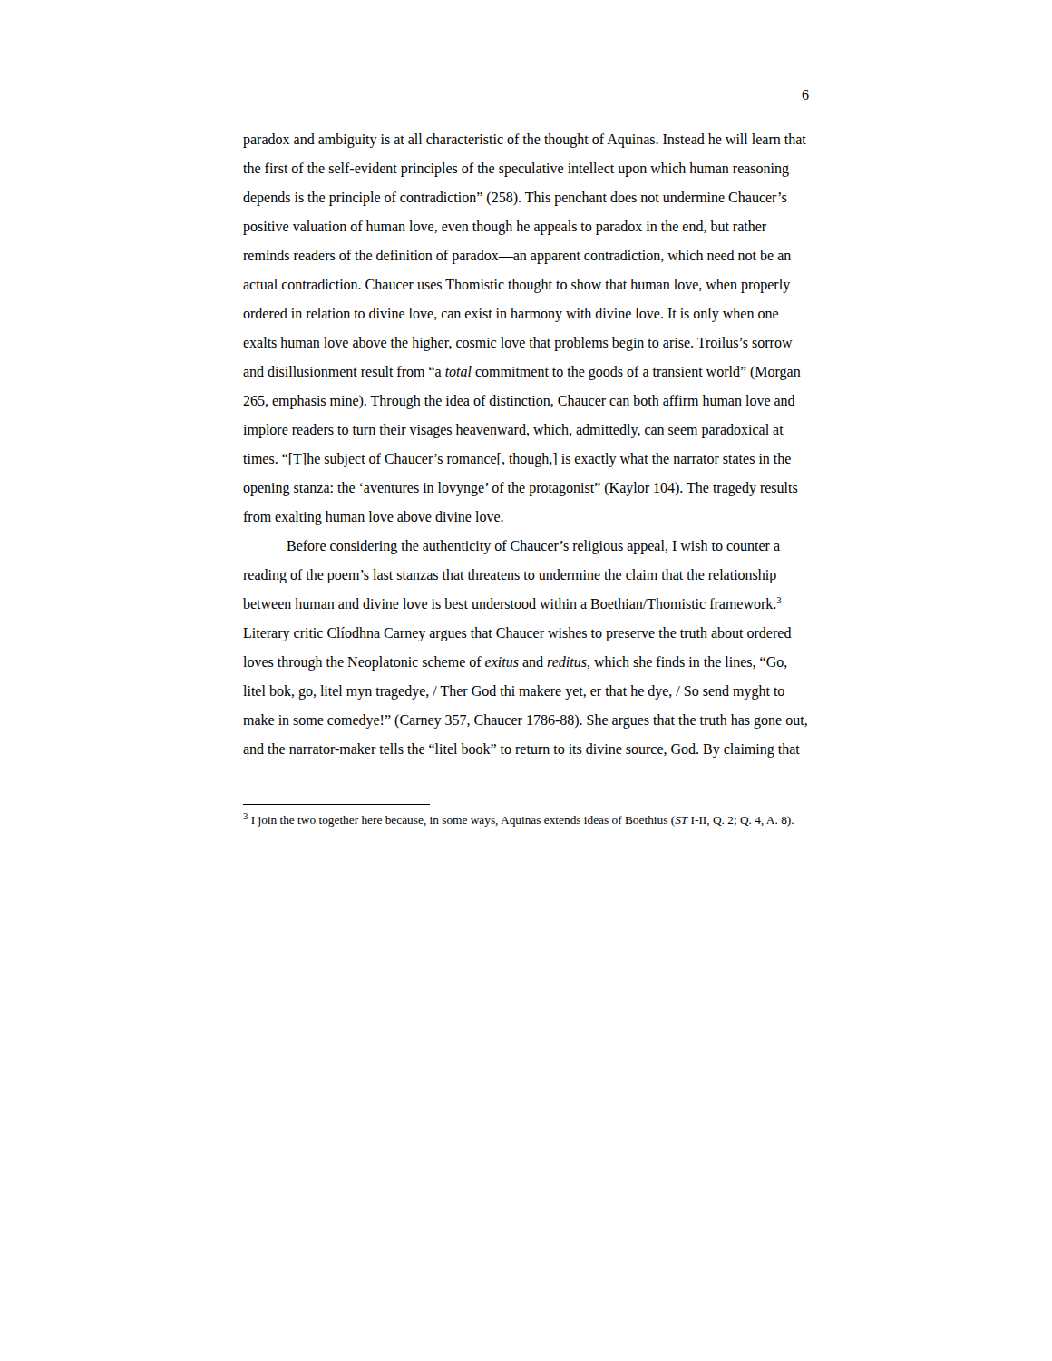6
paradox and ambiguity is at all characteristic of the thought of Aquinas. Instead he will learn that the first of the self-evident principles of the speculative intellect upon which human reasoning depends is the principle of contradiction” (258). This penchant does not undermine Chaucer’s positive valuation of human love, even though he appeals to paradox in the end, but rather reminds readers of the definition of paradox—an apparent contradiction, which need not be an actual contradiction. Chaucer uses Thomistic thought to show that human love, when properly ordered in relation to divine love, can exist in harmony with divine love. It is only when one exalts human love above the higher, cosmic love that problems begin to arise. Troilus’s sorrow and disillusionment result from “a total commitment to the goods of a transient world” (Morgan 265, emphasis mine). Through the idea of distinction, Chaucer can both affirm human love and implore readers to turn their visages heavenward, which, admittedly, can seem paradoxical at times. “[T]he subject of Chaucer’s romance[, though,] is exactly what the narrator states in the opening stanza: the ‘aventures in lovynge’ of the protagonist” (Kaylor 104). The tragedy results from exalting human love above divine love.
Before considering the authenticity of Chaucer’s religious appeal, I wish to counter a reading of the poem’s last stanzas that threatens to undermine the claim that the relationship between human and divine love is best understood within a Boethian/Thomistic framework.3 Literary critic Clíodhna Carney argues that Chaucer wishes to preserve the truth about ordered loves through the Neoplatonic scheme of exitus and reditus, which she finds in the lines, “Go, litel bok, go, litel myn tragedye, / Ther God thi makere yet, er that he dye, / So send myght to make in some comedye!” (Carney 357, Chaucer 1786-88). She argues that the truth has gone out, and the narrator-maker tells the “litel book” to return to its divine source, God. By claiming that
3 I join the two together here because, in some ways, Aquinas extends ideas of Boethius (ST I-II, Q. 2; Q. 4, A. 8).